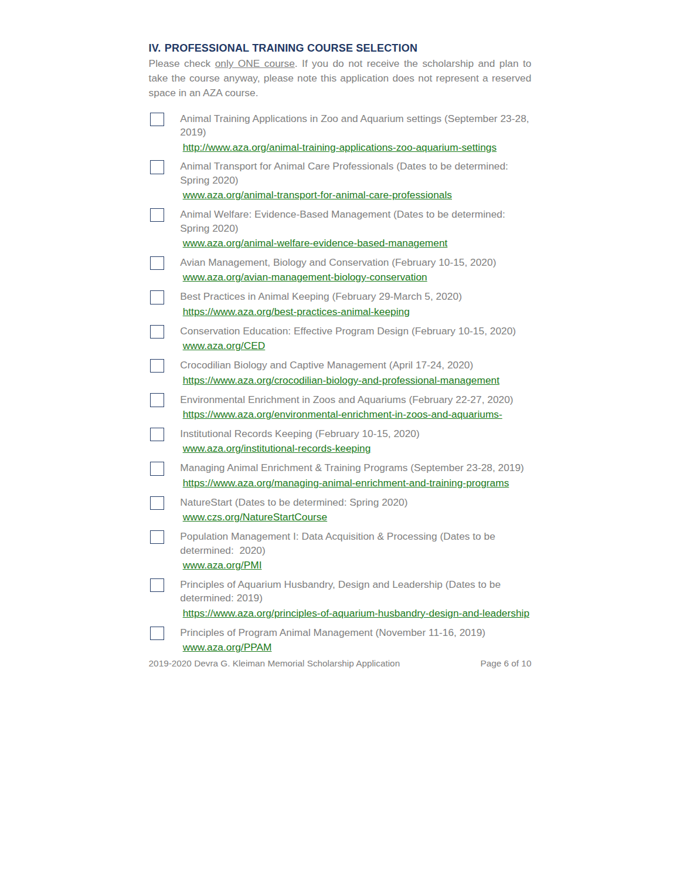IV. PROFESSIONAL TRAINING COURSE SELECTION
Please check only ONE course. If you do not receive the scholarship and plan to take the course anyway, please note this application does not represent a reserved space in an AZA course.
Animal Training Applications in Zoo and Aquarium settings (September 23-28, 2019) http://www.aza.org/animal-training-applications-zoo-aquarium-settings
Animal Transport for Animal Care Professionals (Dates to be determined: Spring 2020) www.aza.org/animal-transport-for-animal-care-professionals
Animal Welfare: Evidence-Based Management (Dates to be determined: Spring 2020) www.aza.org/animal-welfare-evidence-based-management
Avian Management, Biology and Conservation (February 10-15, 2020) www.aza.org/avian-management-biology-conservation
Best Practices in Animal Keeping (February 29-March 5, 2020) https://www.aza.org/best-practices-animal-keeping
Conservation Education: Effective Program Design (February 10-15, 2020) www.aza.org/CED
Crocodilian Biology and Captive Management (April 17-24, 2020) https://www.aza.org/crocodilian-biology-and-professional-management
Environmental Enrichment in Zoos and Aquariums (February 22-27, 2020) https://www.aza.org/environmental-enrichment-in-zoos-and-aquariums-
Institutional Records Keeping (February 10-15, 2020) www.aza.org/institutional-records-keeping
Managing Animal Enrichment & Training Programs (September 23-28, 2019) https://www.aza.org/managing-animal-enrichment-and-training-programs
NatureStart (Dates to be determined: Spring 2020) www.czs.org/NatureStartCourse
Population Management I: Data Acquisition & Processing (Dates to be determined: 2020) www.aza.org/PMI
Principles of Aquarium Husbandry, Design and Leadership (Dates to be determined: 2019) https://www.aza.org/principles-of-aquarium-husbandry-design-and-leadership
Principles of Program Animal Management (November 11-16, 2019) www.aza.org/PPAM
2019-2020 Devra G. Kleiman Memorial Scholarship Application Page 6 of 10